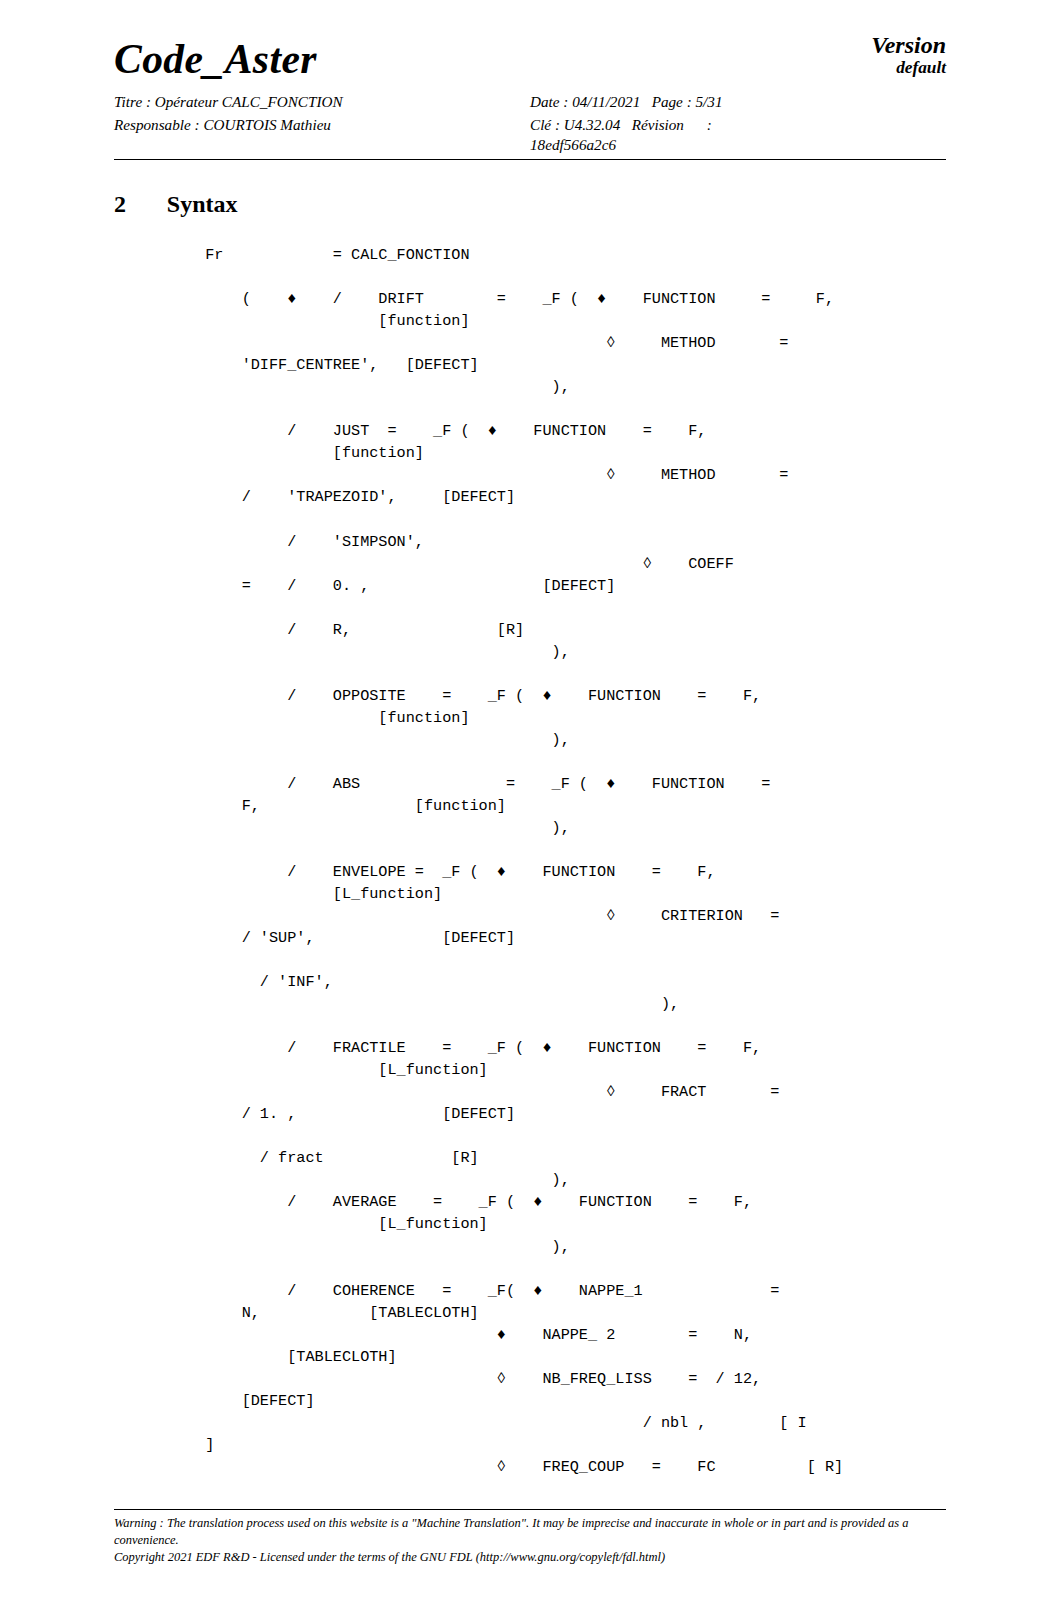Code_Aster
Versiondefault
| Titre : Opérateur CALC_FONCTION | Date : 04/11/2021 Page : 5/31 |
| Responsable : COURTOIS Mathieu | Clé : U4.32.04 Révision : 18edf566a2c6 |
2 Syntax
Fr            = CALC_FONCTION

    (    ♦    /    DRIFT        =    _F (  ♦    FUNCTION     =     F,
                   [function]
                                            ◊     METHOD       =
    'DIFF_CENTREE',   [DEFECT]
                                      ),

         /    JUST  =    _F (  ♦    FUNCTION    =    F,
              [function]
                                            ◊     METHOD       =
    /    'TRAPEZOID',     [DEFECT]

         /    'SIMPSON',
                                                ◊    COEFF
    =    /    0. ,                   [DEFECT]

         /    R,                [R]
                                      ),

         /    OPPOSITE    =    _F (  ♦    FUNCTION    =    F,
                   [function]
                                      ),

         /    ABS                =    _F (  ♦    FUNCTION    =
    F,                 [function]
                                      ),

         /    ENVELOPE =  _F (  ♦    FUNCTION    =    F,
              [L_function]
                                            ◊     CRITERION   =
    / 'SUP',              [DEFECT]

      / 'INF',
                                                  ),

         /    FRACTILE    =    _F (  ♦    FUNCTION    =    F,
                   [L_function]
                                            ◊     FRACT       =
    / 1. ,                [DEFECT]

      / fract              [R]
                                      ),
         /    AVERAGE    =    _F (  ♦    FUNCTION    =    F,
                   [L_function]
                                      ),

         /    COHERENCE   =    _F(  ♦    NAPPE_1              =
    N,            [TABLECLOTH]
                                ♦    NAPPE_ 2        =    N,
         [TABLECLOTH]
                                ◊    NB_FREQ_LISS    =  / 12,
    [DEFECT]
                                                / nbl ,        [ I
]
                                ◊    FREQ_COUP   =    FC          [ R]
Warning : The translation process used on this website is a "Machine Translation". It may be imprecise and inaccurate in whole or in part and is provided as a convenience.
Copyright 2021 EDF R&D - Licensed under the terms of the GNU FDL (http://www.gnu.org/copyleft/fdl.html)